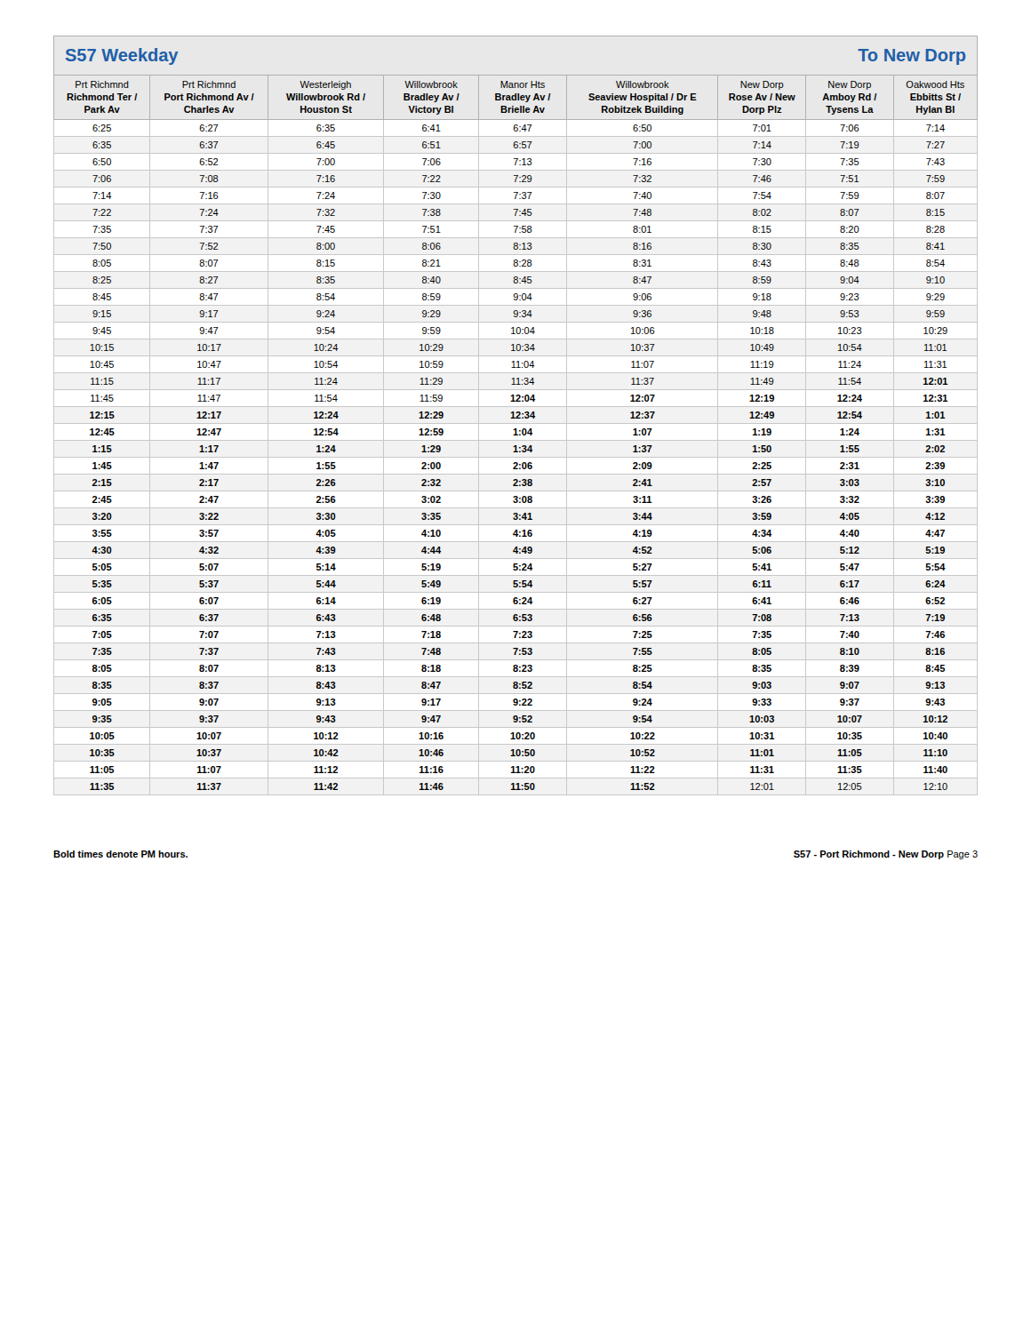S57 Weekday
To New Dorp
| Prt Richmnd Richmond Ter / Park Av | Prt Richmnd Port Richmond Av / Charles Av | Westerleigh Willowbrook Rd / Houston St | Willowbrook Bradley Av / Victory Bl | Manor Hts Bradley Av / Brielle Av | Willowbrook Seaview Hospital / Dr E Robitzek Building | New Dorp Rose Av / New Dorp Plz | New Dorp Amboy Rd / Tysens La | Oakwood Hts Ebbitts St / Hylan Bl |
| --- | --- | --- | --- | --- | --- | --- | --- | --- |
| 6:25 | 6:27 | 6:35 | 6:41 | 6:47 | 6:50 | 7:01 | 7:06 | 7:14 |
| 6:35 | 6:37 | 6:45 | 6:51 | 6:57 | 7:00 | 7:14 | 7:19 | 7:27 |
| 6:50 | 6:52 | 7:00 | 7:06 | 7:13 | 7:16 | 7:30 | 7:35 | 7:43 |
| 7:06 | 7:08 | 7:16 | 7:22 | 7:29 | 7:32 | 7:46 | 7:51 | 7:59 |
| 7:14 | 7:16 | 7:24 | 7:30 | 7:37 | 7:40 | 7:54 | 7:59 | 8:07 |
| 7:22 | 7:24 | 7:32 | 7:38 | 7:45 | 7:48 | 8:02 | 8:07 | 8:15 |
| 7:35 | 7:37 | 7:45 | 7:51 | 7:58 | 8:01 | 8:15 | 8:20 | 8:28 |
| 7:50 | 7:52 | 8:00 | 8:06 | 8:13 | 8:16 | 8:30 | 8:35 | 8:41 |
| 8:05 | 8:07 | 8:15 | 8:21 | 8:28 | 8:31 | 8:43 | 8:48 | 8:54 |
| 8:25 | 8:27 | 8:35 | 8:40 | 8:45 | 8:47 | 8:59 | 9:04 | 9:10 |
| 8:45 | 8:47 | 8:54 | 8:59 | 9:04 | 9:06 | 9:18 | 9:23 | 9:29 |
| 9:15 | 9:17 | 9:24 | 9:29 | 9:34 | 9:36 | 9:48 | 9:53 | 9:59 |
| 9:45 | 9:47 | 9:54 | 9:59 | 10:04 | 10:06 | 10:18 | 10:23 | 10:29 |
| 10:15 | 10:17 | 10:24 | 10:29 | 10:34 | 10:37 | 10:49 | 10:54 | 11:01 |
| 10:45 | 10:47 | 10:54 | 10:59 | 11:04 | 11:07 | 11:19 | 11:24 | 11:31 |
| 11:15 | 11:17 | 11:24 | 11:29 | 11:34 | 11:37 | 11:49 | 11:54 | 12:01 |
| 11:45 | 11:47 | 11:54 | 11:59 | 12:04 | 12:07 | 12:19 | 12:24 | 12:31 |
| 12:15 | 12:17 | 12:24 | 12:29 | 12:34 | 12:37 | 12:49 | 12:54 | 1:01 |
| 12:45 | 12:47 | 12:54 | 12:59 | 1:04 | 1:07 | 1:19 | 1:24 | 1:31 |
| 1:15 | 1:17 | 1:24 | 1:29 | 1:34 | 1:37 | 1:50 | 1:55 | 2:02 |
| 1:45 | 1:47 | 1:55 | 2:00 | 2:06 | 2:09 | 2:25 | 2:31 | 2:39 |
| 2:15 | 2:17 | 2:26 | 2:32 | 2:38 | 2:41 | 2:57 | 3:03 | 3:10 |
| 2:45 | 2:47 | 2:56 | 3:02 | 3:08 | 3:11 | 3:26 | 3:32 | 3:39 |
| 3:20 | 3:22 | 3:30 | 3:35 | 3:41 | 3:44 | 3:59 | 4:05 | 4:12 |
| 3:55 | 3:57 | 4:05 | 4:10 | 4:16 | 4:19 | 4:34 | 4:40 | 4:47 |
| 4:30 | 4:32 | 4:39 | 4:44 | 4:49 | 4:52 | 5:06 | 5:12 | 5:19 |
| 5:05 | 5:07 | 5:14 | 5:19 | 5:24 | 5:27 | 5:41 | 5:47 | 5:54 |
| 5:35 | 5:37 | 5:44 | 5:49 | 5:54 | 5:57 | 6:11 | 6:17 | 6:24 |
| 6:05 | 6:07 | 6:14 | 6:19 | 6:24 | 6:27 | 6:41 | 6:46 | 6:52 |
| 6:35 | 6:37 | 6:43 | 6:48 | 6:53 | 6:56 | 7:08 | 7:13 | 7:19 |
| 7:05 | 7:07 | 7:13 | 7:18 | 7:23 | 7:25 | 7:35 | 7:40 | 7:46 |
| 7:35 | 7:37 | 7:43 | 7:48 | 7:53 | 7:55 | 8:05 | 8:10 | 8:16 |
| 8:05 | 8:07 | 8:13 | 8:18 | 8:23 | 8:25 | 8:35 | 8:39 | 8:45 |
| 8:35 | 8:37 | 8:43 | 8:47 | 8:52 | 8:54 | 9:03 | 9:07 | 9:13 |
| 9:05 | 9:07 | 9:13 | 9:17 | 9:22 | 9:24 | 9:33 | 9:37 | 9:43 |
| 9:35 | 9:37 | 9:43 | 9:47 | 9:52 | 9:54 | 10:03 | 10:07 | 10:12 |
| 10:05 | 10:07 | 10:12 | 10:16 | 10:20 | 10:22 | 10:31 | 10:35 | 10:40 |
| 10:35 | 10:37 | 10:42 | 10:46 | 10:50 | 10:52 | 11:01 | 11:05 | 11:10 |
| 11:05 | 11:07 | 11:12 | 11:16 | 11:20 | 11:22 | 11:31 | 11:35 | 11:40 |
| 11:35 | 11:37 | 11:42 | 11:46 | 11:50 | 11:52 | 12:01 | 12:05 | 12:10 |
Bold times denote PM hours.
S57 - Port Richmond - New Dorp Page 3